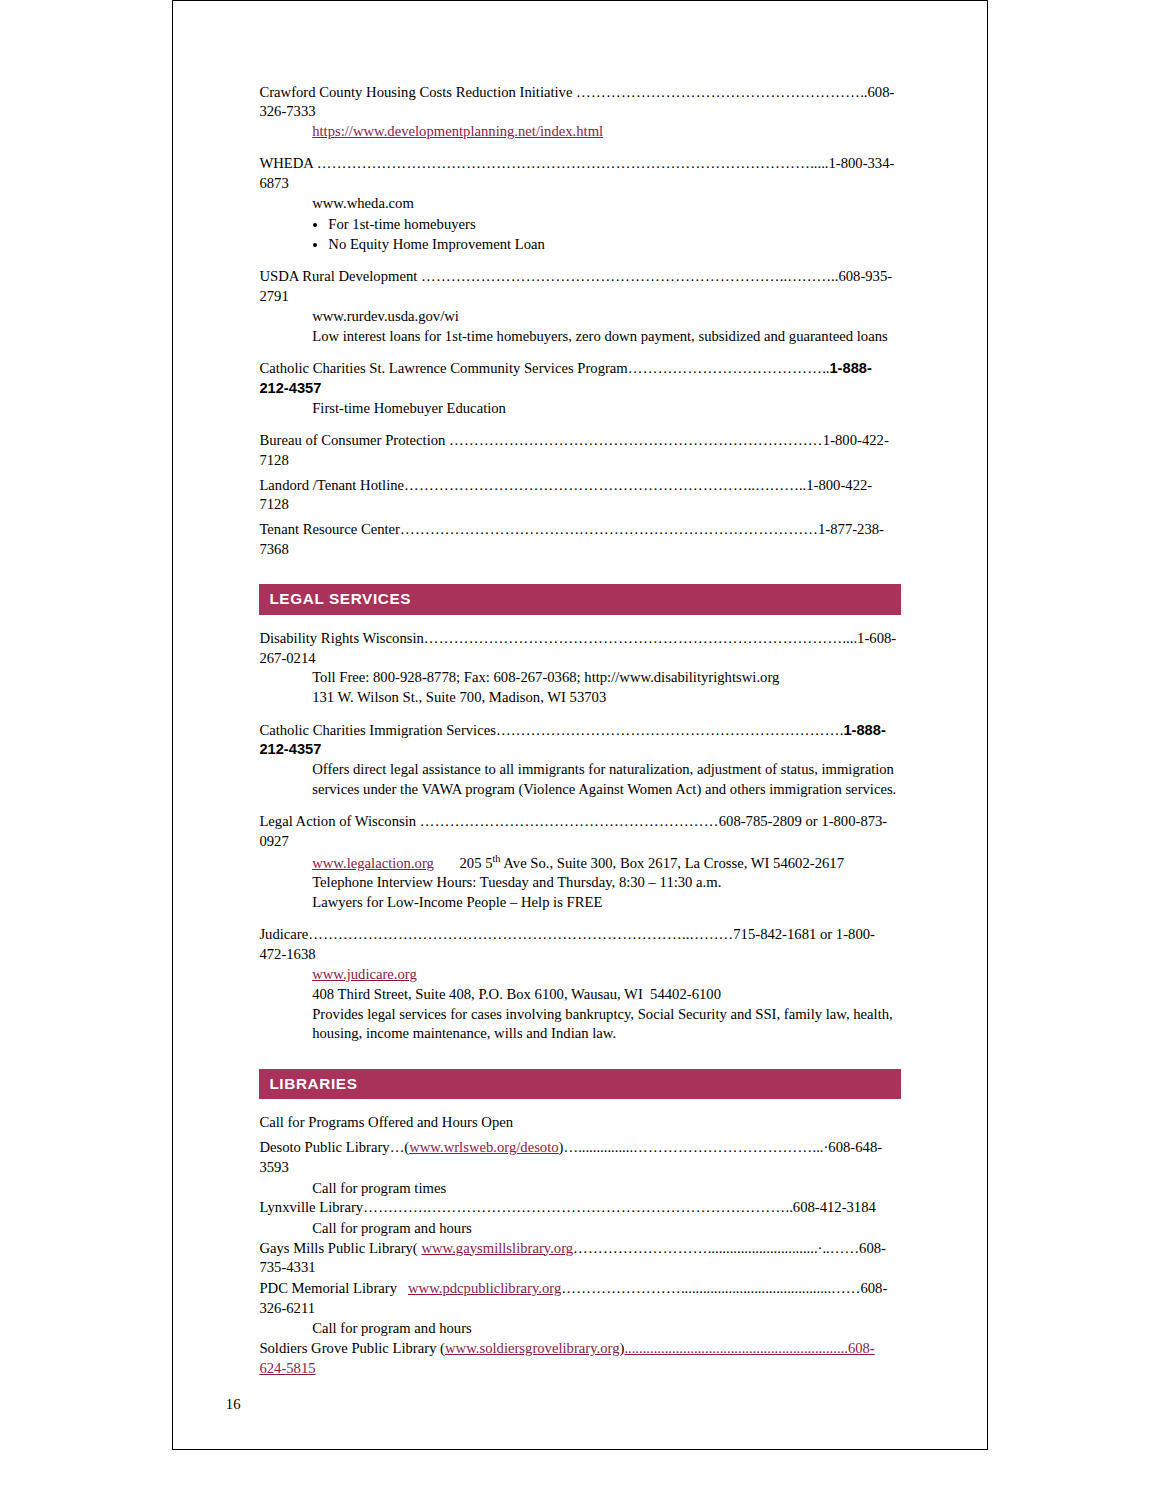Crawford County Housing Costs Reduction Initiative …………………………………………………..608-326-7333 https://www.developmentplanning.net/index.html
WHEDA ……………………………………………………………………………………….....1-800-334-6873 www.wheda.com
For 1st-time homebuyers
No Equity Home Improvement Loan
USDA Rural Development ………………………………………………………………..………..608-935-2791 www.rurdev.usda.gov/wi Low interest loans for 1st-time homebuyers, zero down payment, subsidized and guaranteed loans
Catholic Charities St. Lawrence Community Services Program…………………………………..1-888-212-4357 First-time Homebuyer Education
Bureau of Consumer Protection …………………………………………………………………1-800-422-7128
Landord /Tenant Hotline……………………………………………………………..………..1-800-422-7128
Tenant Resource Center…………………………………………………………………………1-877-238-7368
LEGAL SERVICES
Disability Rights Wisconsin…………………………………………………………………………....1-608-267-0214 Toll Free: 800-928-8778; Fax: 608-267-0368; http://www.disabilityrightswi.org 131 W. Wilson St., Suite 700, Madison, WI 53703
Catholic Charities Immigration Services…………………………………………………………….1-888-212-4357 Offers direct legal assistance to all immigrants for naturalization, adjustment of status, immigration services under the VAWA program (Violence Against Women Act) and others immigration services.
Legal Action of Wisconsin ……………………………………………………608-785-2809 or 1-800-873-0927 www.legalaction.org 205 5th Ave So., Suite 300, Box 2617, La Crosse, WI 54602-2617 Telephone Interview Hours: Tuesday and Thursday, 8:30 – 11:30 a.m. Lawyers for Low-Income People – Help is FREE
Judicare…………………………………………………………………..………715-842-1681 or 1-800-472-1638 www.judicare.org 408 Third Street, Suite 408, P.O. Box 6100, Wausau, WI 54402-6100 Provides legal services for cases involving bankruptcy, Social Security and SSI, family law, health, housing, income maintenance, wills and Indian law.
LIBRARIES
Call for Programs Offered and Hours Open
Desoto Public Library…(www.wrlsweb.org/desoto)…...............………………………………...·608-648-3593 Call for program times Lynxville Library………….………………………………………………………………..608-412-3184 Call for program and hours Gays Mills Public Library( www.gaysmillslibrary.org………………………..............................·..……608-735-4331 PDC Memorial Library www.pdcpubliclibrary.org…………………….........................................……608-326-6211 Call for program and hours Soldiers Grove Public Library (www.soldiersgrovelibrary.org).............................................................608-624-5815
16